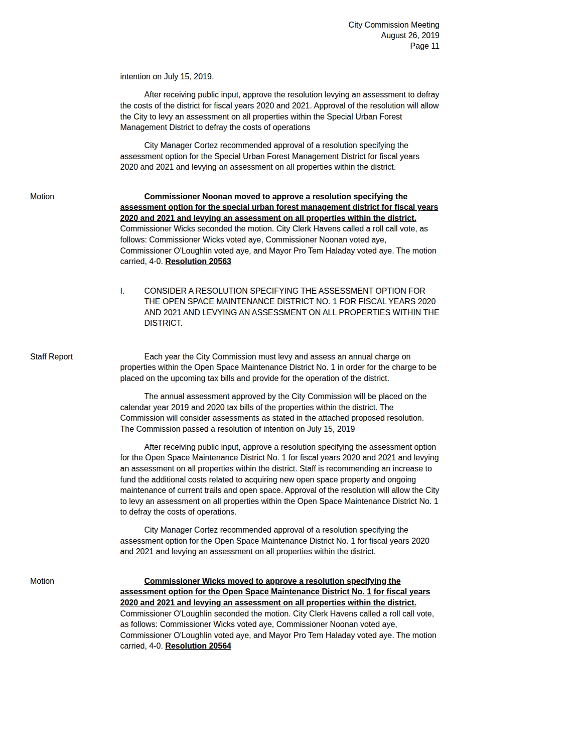City Commission Meeting
August 26, 2019
Page 11
intention on July 15, 2019.
After receiving public input, approve the resolution levying an assessment to defray the costs of the district for fiscal years 2020 and 2021. Approval of the resolution will allow the City to levy an assessment on all properties within the Special Urban Forest Management District to defray the costs of operations
City Manager Cortez recommended approval of a resolution specifying the assessment option for the Special Urban Forest Management District for fiscal years 2020 and 2021 and levying an assessment on all properties within the district.
Motion
Commissioner Noonan moved to approve a resolution specifying the assessment option for the special urban forest management district for fiscal years 2020 and 2021 and levying an assessment on all properties within the district. Commissioner Wicks seconded the motion. City Clerk Havens called a roll call vote, as follows: Commissioner Wicks voted aye, Commissioner Noonan voted aye, Commissioner O'Loughlin voted aye, and Mayor Pro Tem Haladay voted aye. The motion carried, 4-0. Resolution 20563
I.
CONSIDER A RESOLUTION SPECIFYING THE ASSESSMENT OPTION FOR THE OPEN SPACE MAINTENANCE DISTRICT NO. 1 FOR FISCAL YEARS 2020 AND 2021 AND LEVYING AN ASSESSMENT ON ALL PROPERTIES WITHIN THE DISTRICT.
Staff Report
Each year the City Commission must levy and assess an annual charge on properties within the Open Space Maintenance District No. 1 in order for the charge to be placed on the upcoming tax bills and provide for the operation of the district.
The annual assessment approved by the City Commission will be placed on the calendar year 2019 and 2020 tax bills of the properties within the district. The Commission will consider assessments as stated in the attached proposed resolution. The Commission passed a resolution of intention on July 15, 2019
After receiving public input, approve a resolution specifying the assessment option for the Open Space Maintenance District No. 1 for fiscal years 2020 and 2021 and levying an assessment on all properties within the district. Staff is recommending an increase to fund the additional costs related to acquiring new open space property and ongoing maintenance of current trails and open space. Approval of the resolution will allow the City to levy an assessment on all properties within the Open Space Maintenance District No. 1 to defray the costs of operations.
City Manager Cortez recommended approval of a resolution specifying the assessment option for the Open Space Maintenance District No. 1 for fiscal years 2020 and 2021 and levying an assessment on all properties within the district.
Motion
Commissioner Wicks moved to approve a resolution specifying the assessment option for the Open Space Maintenance District No. 1 for fiscal years 2020 and 2021 and levying an assessment on all properties within the district. Commissioner O'Loughlin seconded the motion. City Clerk Havens called a roll call vote, as follows: Commissioner Wicks voted aye, Commissioner Noonan voted aye, Commissioner O'Loughlin voted aye, and Mayor Pro Tem Haladay voted aye. The motion carried, 4-0. Resolution 20564